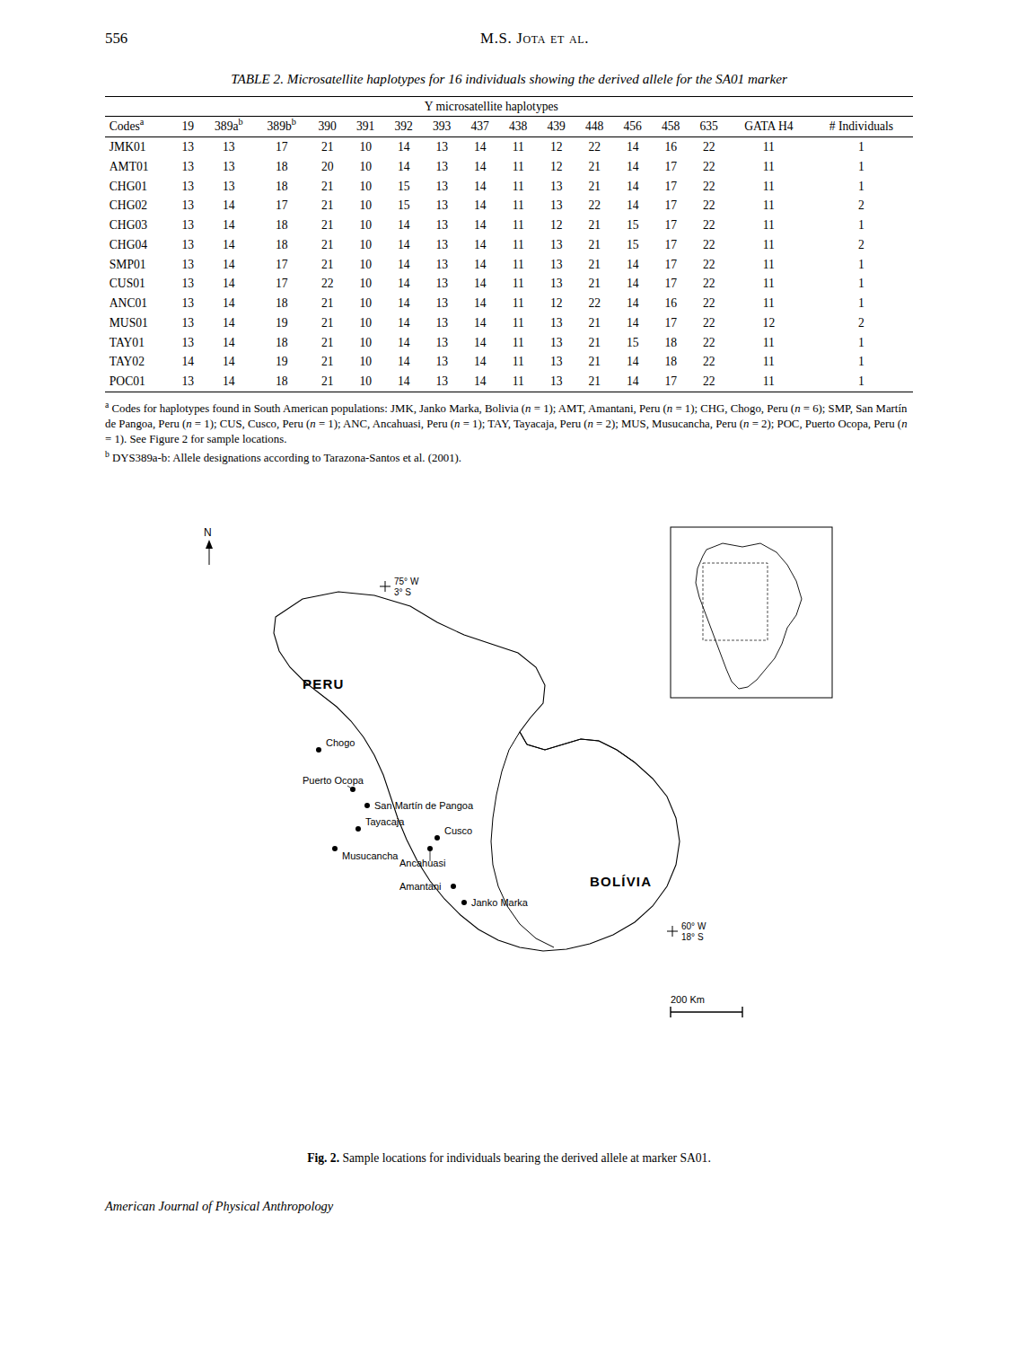556 M.S. Jota et al.
TABLE 2. Microsatellite haplotypes for 16 individuals showing the derived allele for the SA01 marker
| | Y microsatellite haplotypes | |
| --- | --- | --- |
| Codes a | 19 | 389a b | 389b b | 390 | 391 | 392 | 393 | 437 | 438 | 439 | 448 | 456 | 458 | 635 | GATA H4 | # Individuals |
| JMK01 | 13 | 13 | 17 | 21 | 10 | 14 | 13 | 14 | 11 | 12 | 22 | 14 | 16 | 22 | 11 | 1 |
| AMT01 | 13 | 13 | 18 | 20 | 10 | 14 | 13 | 14 | 11 | 12 | 21 | 14 | 17 | 22 | 11 | 1 |
| CHG01 | 13 | 13 | 18 | 21 | 10 | 15 | 13 | 14 | 11 | 13 | 21 | 14 | 17 | 22 | 11 | 1 |
| CHG02 | 13 | 14 | 17 | 21 | 10 | 15 | 13 | 14 | 11 | 13 | 22 | 14 | 17 | 22 | 11 | 2 |
| CHG03 | 13 | 14 | 18 | 21 | 10 | 14 | 13 | 14 | 11 | 12 | 21 | 15 | 17 | 22 | 11 | 1 |
| CHG04 | 13 | 14 | 18 | 21 | 10 | 14 | 13 | 14 | 11 | 13 | 21 | 15 | 17 | 22 | 11 | 2 |
| SMP01 | 13 | 14 | 17 | 21 | 10 | 14 | 13 | 14 | 11 | 13 | 21 | 14 | 17 | 22 | 11 | 1 |
| CUS01 | 13 | 14 | 17 | 22 | 10 | 14 | 13 | 14 | 11 | 13 | 21 | 14 | 17 | 22 | 11 | 1 |
| ANC01 | 13 | 14 | 18 | 21 | 10 | 14 | 13 | 14 | 11 | 12 | 22 | 14 | 16 | 22 | 11 | 1 |
| MUS01 | 13 | 14 | 19 | 21 | 10 | 14 | 13 | 14 | 11 | 13 | 21 | 14 | 17 | 22 | 12 | 2 |
| TAY01 | 13 | 14 | 18 | 21 | 10 | 14 | 13 | 14 | 11 | 13 | 21 | 15 | 18 | 22 | 11 | 1 |
| TAY02 | 14 | 14 | 19 | 21 | 10 | 14 | 13 | 14 | 11 | 13 | 21 | 14 | 18 | 22 | 11 | 1 |
| POC01 | 13 | 14 | 18 | 21 | 10 | 14 | 13 | 14 | 11 | 13 | 21 | 14 | 17 | 22 | 11 | 1 |
a Codes for haplotypes found in South American populations: JMK, Janko Marka, Bolivia (n = 1); AMT, Amantani, Peru (n = 1); CHG, Chogo, Peru (n = 6); SMP, San Martín de Pangoa, Peru (n = 1); CUS, Cusco, Peru (n = 1); ANC, Ancahuasi, Peru (n = 1); TAY, Tayacaja, Peru (n = 2); MUS, Musucancha, Peru (n = 2); POC, Puerto Ocopa, Peru (n = 1). See Figure 2 for sample locations.
b DYS389a-b: Allele designations according to Tarazona-Santos et al. (2001).
N 75° W 3° S 60° W 18° S PERU BOLÍVIA Chogo Puerto Ocopa San Martín de Pangoa Tayacaja Cusco Musucancha Ancahuasi Amantani Janko Marka 200 Km
Fig. 2. Sample locations for individuals bearing the derived allele at marker SA01.
American Journal of Physical Anthropology